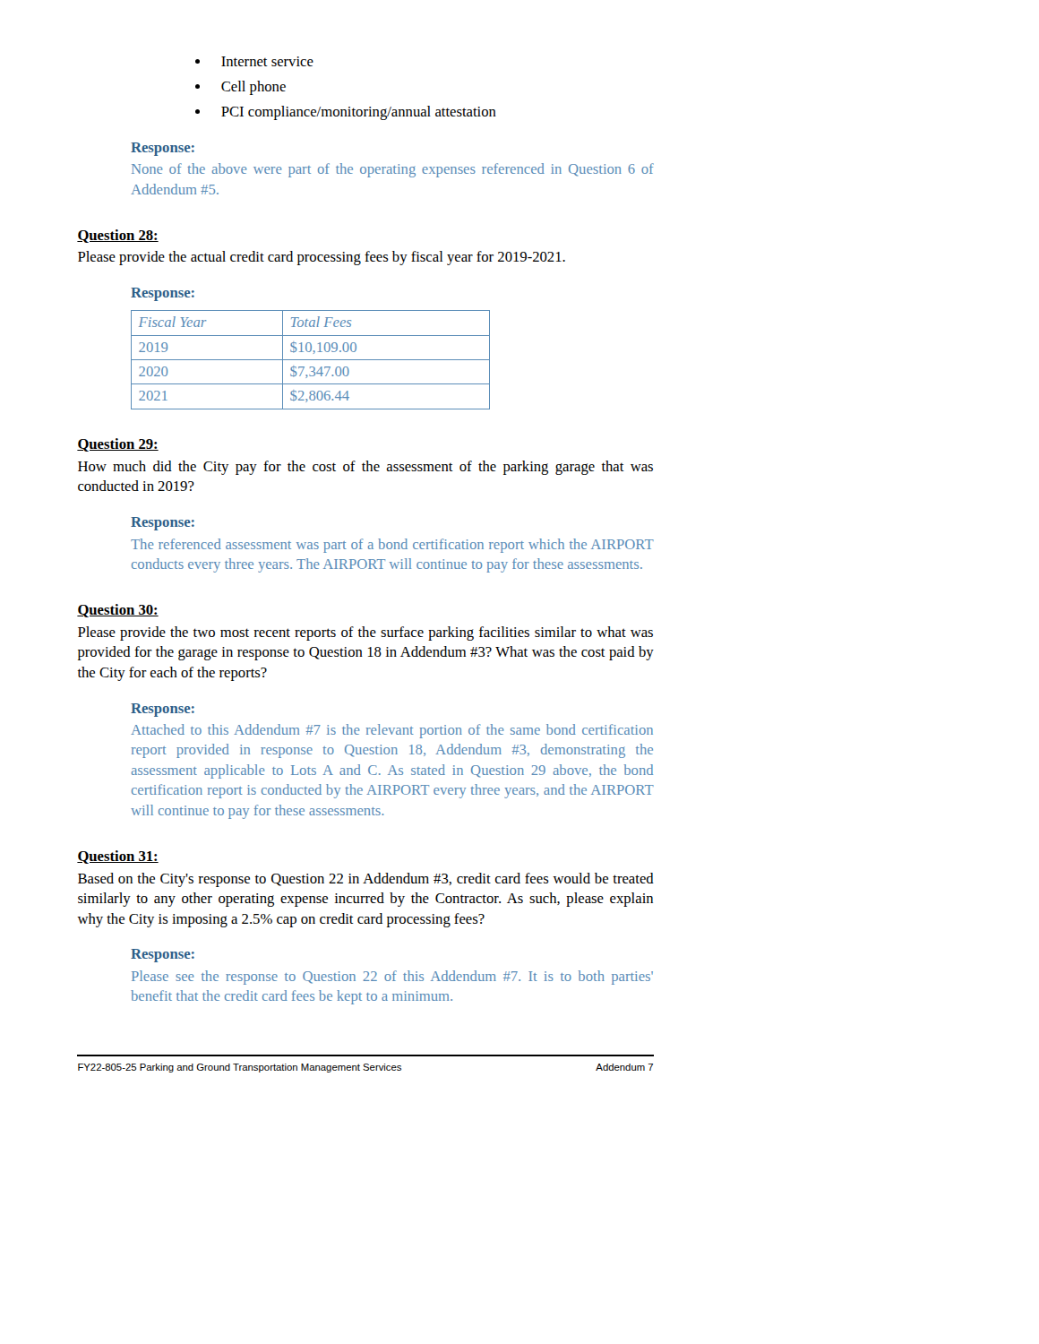Internet service
Cell phone
PCI compliance/monitoring/annual attestation
Response:
None of the above were part of the operating expenses referenced in Question 6 of Addendum #5.
Question 28:
Please provide the actual credit card processing fees by fiscal year for 2019-2021.
Response:
| Fiscal Year | Total Fees |
| --- | --- |
| 2019 | $10,109.00 |
| 2020 | $7,347.00 |
| 2021 | $2,806.44 |
Question 29:
How much did the City pay for the cost of the assessment of the parking garage that was conducted in 2019?
Response:
The referenced assessment was part of a bond certification report which the AIRPORT conducts every three years. The AIRPORT will continue to pay for these assessments.
Question 30:
Please provide the two most recent reports of the surface parking facilities similar to what was provided for the garage in response to Question 18 in Addendum #3? What was the cost paid by the City for each of the reports?
Response:
Attached to this Addendum #7 is the relevant portion of the same bond certification report provided in response to Question 18, Addendum #3, demonstrating the assessment applicable to Lots A and C. As stated in Question 29 above, the bond certification report is conducted by the AIRPORT every three years, and the AIRPORT will continue to pay for these assessments.
Question 31:
Based on the City's response to Question 22 in Addendum #3, credit card fees would be treated similarly to any other operating expense incurred by the Contractor. As such, please explain why the City is imposing a 2.5% cap on credit card processing fees?
Response:
Please see the response to Question 22 of this Addendum #7. It is to both parties' benefit that the credit card fees be kept to a minimum.
FY22-805-25 Parking and Ground Transportation Management Services Addendum 7